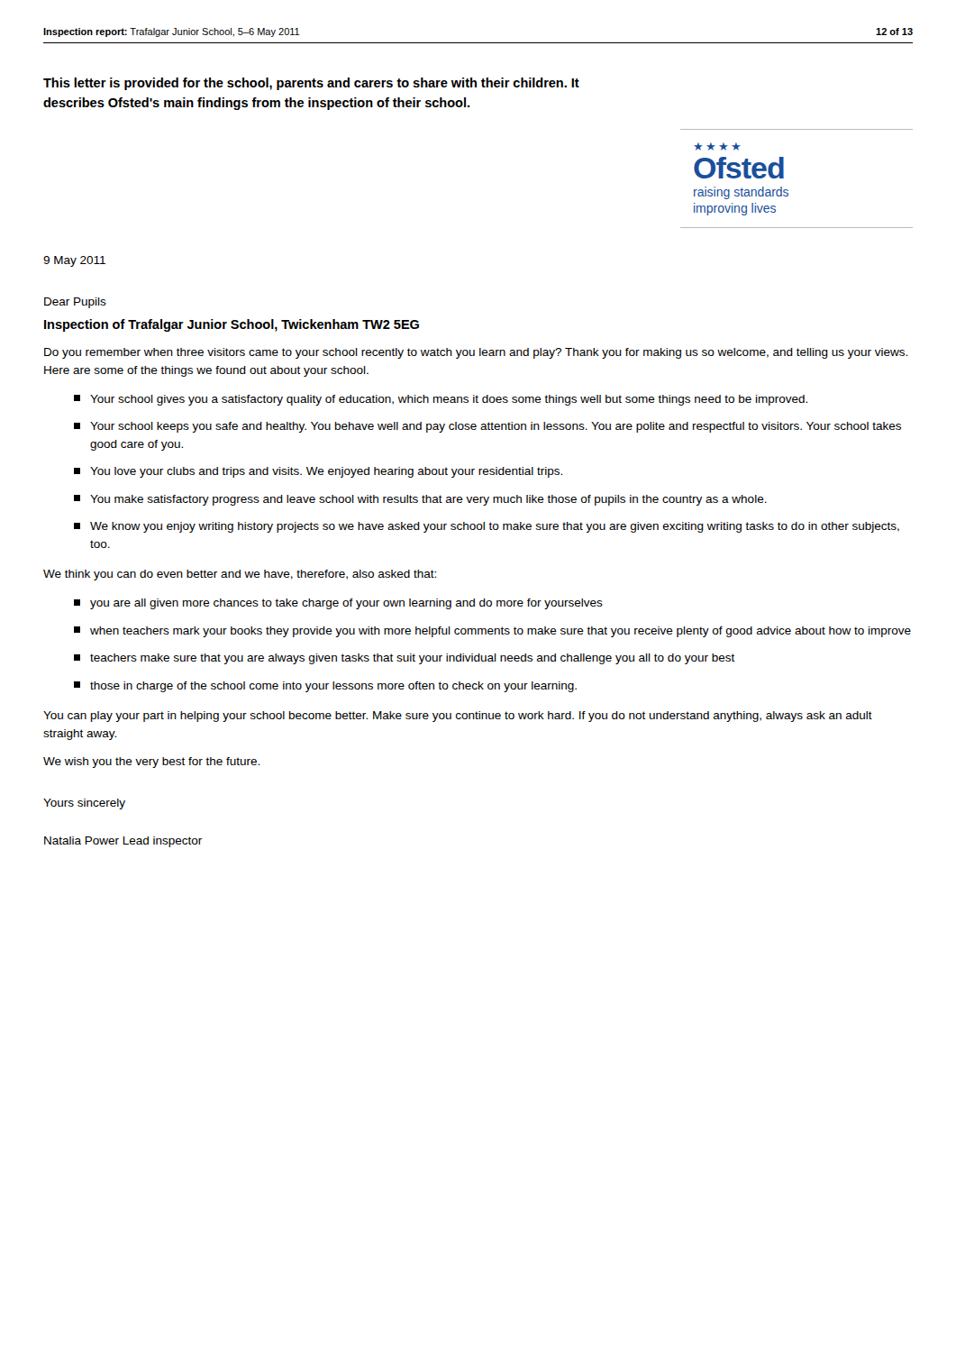Inspection report: Trafalgar Junior School, 5–6 May 2011
12 of 13
This letter is provided for the school, parents and carers to share with their children. It describes Ofsted's main findings from the inspection of their school.
★★★★
Ofsted
raising standards
improving lives
9 May 2011
Dear Pupils
Inspection of Trafalgar Junior School, Twickenham TW2 5EG
Do you remember when three visitors came to your school recently to watch you learn and play? Thank you for making us so welcome, and telling us your views. Here are some of the things we found out about your school.
Your school gives you a satisfactory quality of education, which means it does some things well but some things need to be improved.
Your school keeps you safe and healthy. You behave well and pay close attention in lessons. You are polite and respectful to visitors. Your school takes good care of you.
You love your clubs and trips and visits. We enjoyed hearing about your residential trips.
You make satisfactory progress and leave school with results that are very much like those of pupils in the country as a whole.
We know you enjoy writing history projects so we have asked your school to make sure that you are given exciting writing tasks to do in other subjects, too.
We think you can do even better and we have, therefore, also asked that:
you are all given more chances to take charge of your own learning and do more for yourselves
when teachers mark your books they provide you with more helpful comments to make sure that you receive plenty of good advice about how to improve
teachers make sure that you are always given tasks that suit your individual needs and challenge you all to do your best
those in charge of the school come into your lessons more often to check on your learning.
You can play your part in helping your school become better. Make sure you continue to work hard. If you do not understand anything, always ask an adult straight away.
We wish you the very best for the future.
Yours sincerely
Natalia Power Lead inspector